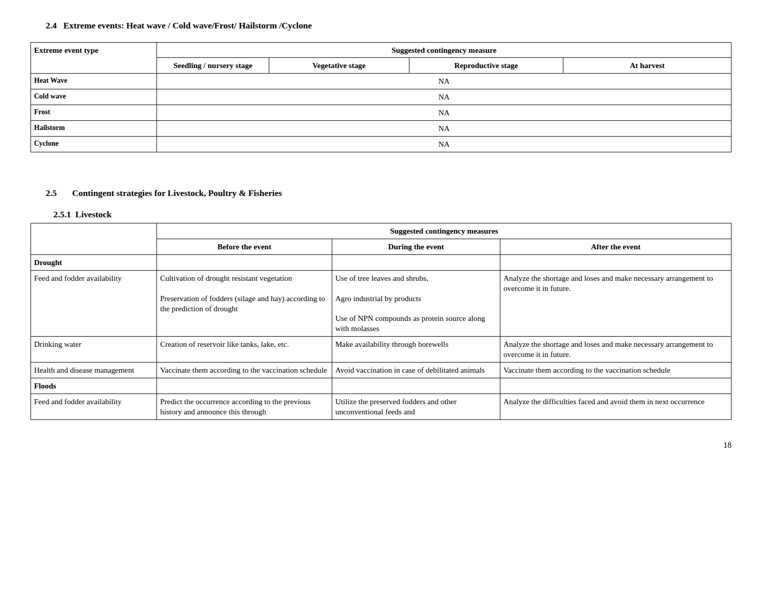2.4 Extreme events: Heat wave / Cold wave/Frost/ Hailstorm /Cyclone
| Extreme event type | Suggested contingency measure |
| --- | --- |
| Seedling / nursery stage | Vegetative stage | Reproductive stage | At harvest |
| Heat Wave | NA |
| Cold wave | NA |
| Frost | NA |
| Hailstorm | NA |
| Cyclone | NA |
2.5 Contingent strategies for Livestock, Poultry & Fisheries
2.5.1 Livestock
| | Suggested contingency measures |
| --- | --- |
| Before the event | During the event | After the event |
| Drought | | | |
| Feed and fodder availability | Cultivation of drought resistant vegetation Preservation of fodders (silage and hay) according to the prediction of drought | Use of tree leaves and shrubs, Agro industrial by products Use of NPN compounds as protein source along with molasses | Analyze the shortage and loses and make necessary arrangement to overcome it in future. |
| Drinking water | Creation of reservoir like tanks, lake, etc. | Make availability through borewells | Analyze the shortage and loses and make necessary arrangement to overcome it in future. |
| Health and disease management | Vaccinate them according to the vaccination schedule | Avoid vaccination in case of debilitated animals | Vaccinate them according to the vaccination schedule |
| Floods | | | |
| Feed and fodder availability | Predict the occurrence according to the previous history and announce this through | Utilize the preserved fodders and other unconventional feeds and | Analyze the difficulties faced and avoid them in next occurrence |
18